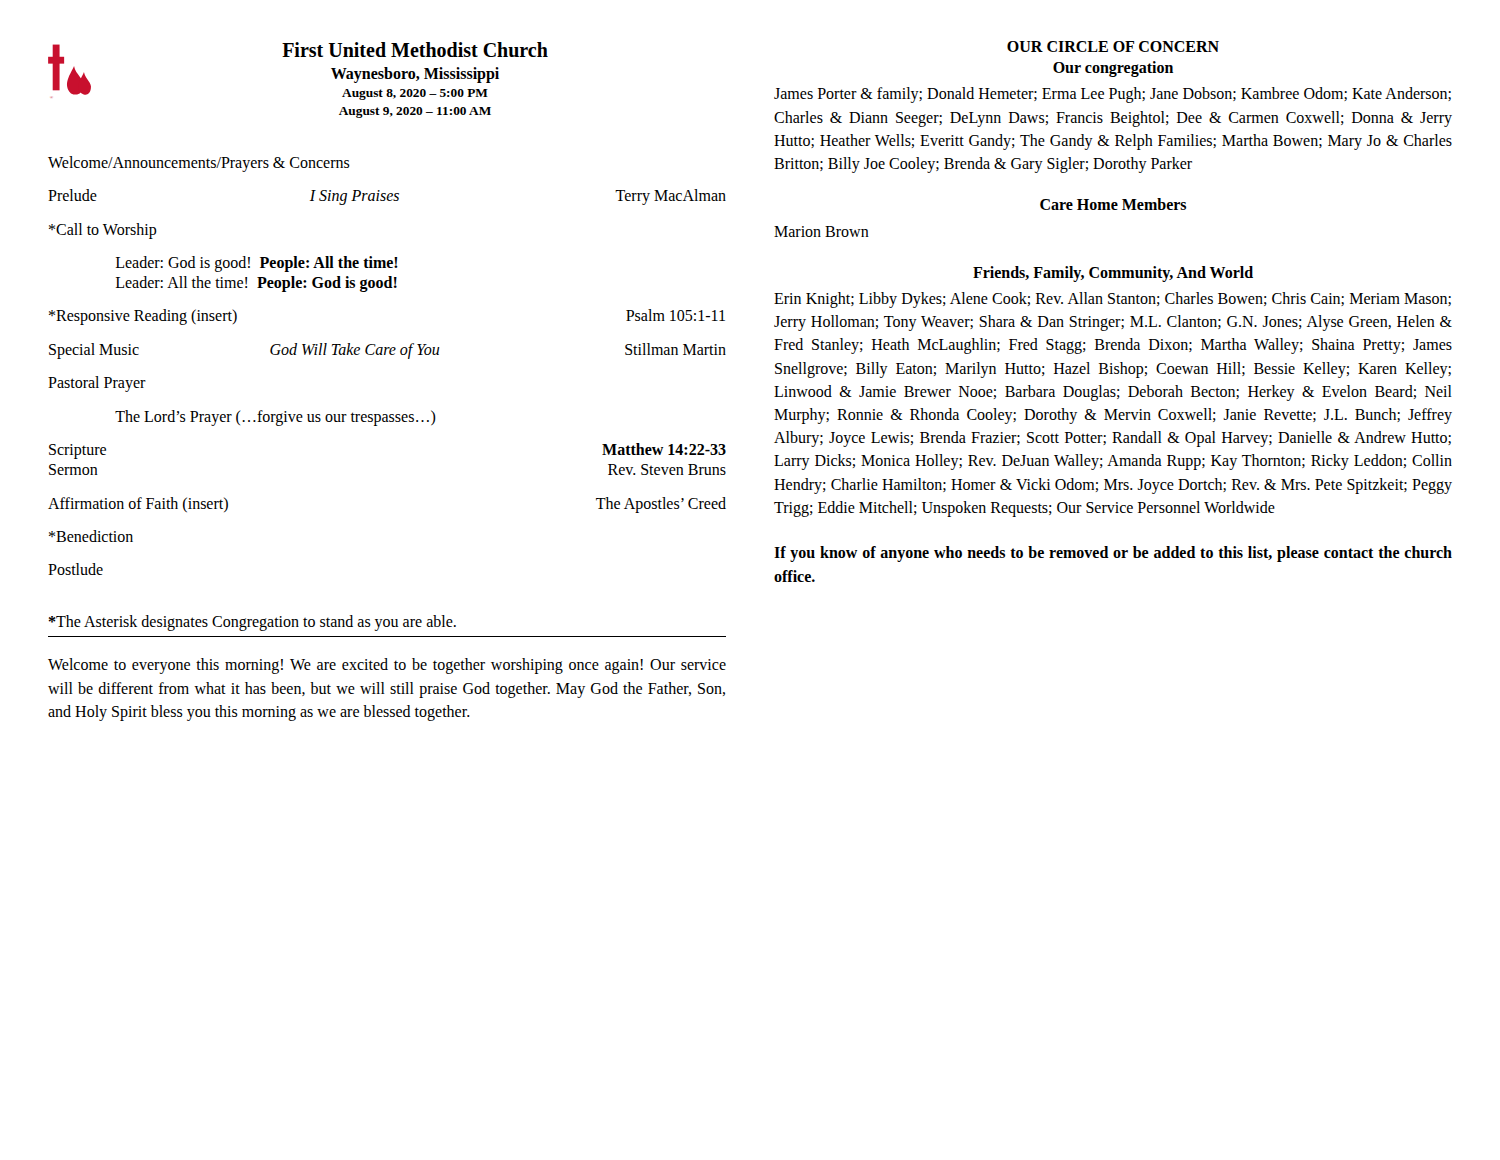®
First United Methodist Church
Waynesboro, Mississippi
August 8, 2020 – 5:00 PM
August 9, 2020 – 11:00 AM
| Welcome/Announcements/Prayers & Concerns |
| Prelude | I Sing Praises | Terry MacAlman |
| *Call to Worship |
| Leader: God is good! People: All the time! Leader: All the time! People: God is good! |
| *Responsive Reading (insert) | Psalm 105:1-11 |
| Special Music | God Will Take Care of You | Stillman Martin |
| Pastoral Prayer |
| The Lord’s Prayer (…forgive us our trespasses…) |
| Scripture | Matthew 14:22-33 |
| Sermon | Rev. Steven Bruns |
| Affirmation of Faith (insert) | The Apostles’ Creed |
| *Benediction |
| Postlude |
*The Asterisk designates Congregation to stand as you are able.
Welcome to everyone this morning! We are excited to be together worshiping once again! Our service will be different from what it has been, but we will still praise God together. May God the Father, Son, and Holy Spirit bless you this morning as we are blessed together.
OUR CIRCLE OF CONCERN
Our congregation
James Porter & family; Donald Hemeter; Erma Lee Pugh; Jane Dobson; Kambree Odom; Kate Anderson; Charles & Diann Seeger; DeLynn Daws; Francis Beightol; Dee & Carmen Coxwell; Donna & Jerry Hutto; Heather Wells; Everitt Gandy; The Gandy & Relph Families; Martha Bowen; Mary Jo & Charles Britton; Billy Joe Cooley; Brenda & Gary Sigler; Dorothy Parker
Care Home Members
Marion Brown
Friends, Family, Community, And World
Erin Knight; Libby Dykes; Alene Cook; Rev. Allan Stanton; Charles Bowen; Chris Cain; Meriam Mason; Jerry Holloman; Tony Weaver; Shara & Dan Stringer; M.L. Clanton; G.N. Jones; Alyse Green, Helen & Fred Stanley; Heath McLaughlin; Fred Stagg; Brenda Dixon; Martha Walley; Shaina Pretty; James Snellgrove; Billy Eaton; Marilyn Hutto; Hazel Bishop; Coewan Hill; Bessie Kelley; Karen Kelley; Linwood & Jamie Brewer Nooe; Barbara Douglas; Deborah Becton; Herkey & Evelon Beard; Neil Murphy; Ronnie & Rhonda Cooley; Dorothy & Mervin Coxwell; Janie Revette; J.L. Bunch; Jeffrey Albury; Joyce Lewis; Brenda Frazier; Scott Potter; Randall & Opal Harvey; Danielle & Andrew Hutto; Larry Dicks; Monica Holley; Rev. DeJuan Walley; Amanda Rupp; Kay Thornton; Ricky Leddon; Collin Hendry; Charlie Hamilton; Homer & Vicki Odom; Mrs. Joyce Dortch; Rev. & Mrs. Pete Spitzkeit; Peggy Trigg; Eddie Mitchell; Unspoken Requests; Our Service Personnel Worldwide
If you know of anyone who needs to be removed or be added to this list, please contact the church office.